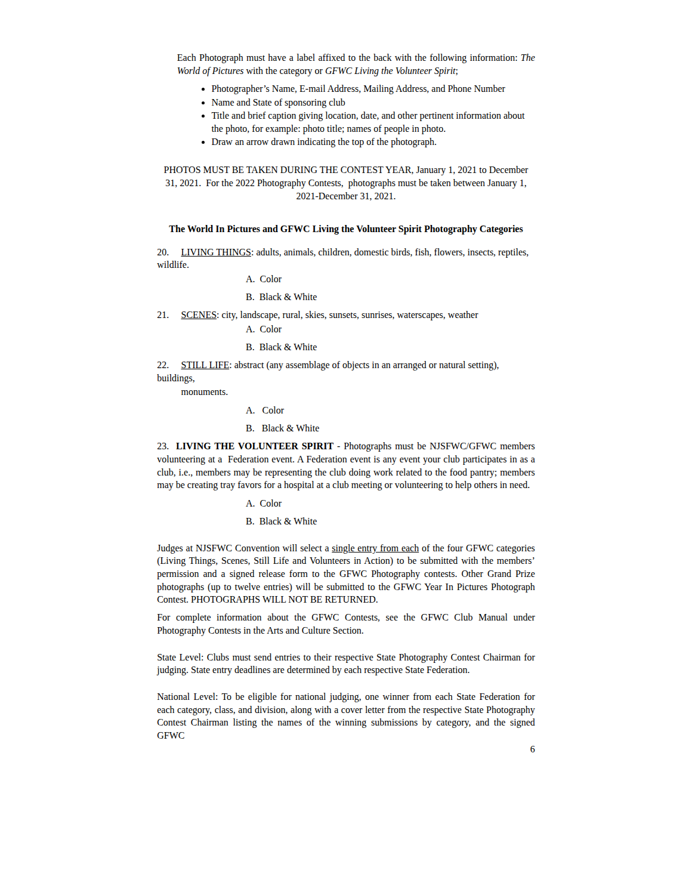Each Photograph must have a label affixed to the back with the following information: The World of Pictures with the category or GFWC Living the Volunteer Spirit;
Photographer’s Name, E-mail Address, Mailing Address, and Phone Number
Name and State of sponsoring club
Title and brief caption giving location, date, and other pertinent information about the photo, for example: photo title; names of people in photo.
Draw an arrow drawn indicating the top of the photograph.
PHOTOS MUST BE TAKEN DURING THE CONTEST YEAR, January 1, 2021 to December 31, 2021. For the 2022 Photography Contests, photographs must be taken between January 1, 2021-December 31, 2021.
The World In Pictures and GFWC Living the Volunteer Spirit Photography Categories
20. LIVING THINGS: adults, animals, children, domestic birds, fish, flowers, insects, reptiles, wildlife.
A. Color
B. Black & White
21. SCENES: city, landscape, rural, skies, sunsets, sunrises, waterscapes, weather
A. Color
B. Black & White
22. STILL LIFE: abstract (any assemblage of objects in an arranged or natural setting), buildings,
monuments.
A. Color
B. Black & White
23. LIVING THE VOLUNTEER SPIRIT - Photographs must be NJSFWC/GFWC members volunteering at a Federation event. A Federation event is any event your club participates in as a club, i.e., members may be representing the club doing work related to the food pantry; members may be creating tray favors for a hospital at a club meeting or volunteering to help others in need.
A. Color
B. Black & White
Judges at NJSFWC Convention will select a single entry from each of the four GFWC categories (Living Things, Scenes, Still Life and Volunteers in Action) to be submitted with the members’ permission and a signed release form to the GFWC Photography contests. Other Grand Prize photographs (up to twelve entries) will be submitted to the GFWC Year In Pictures Photograph Contest. PHOTOGRAPHS WILL NOT BE RETURNED.
For complete information about the GFWC Contests, see the GFWC Club Manual under Photography Contests in the Arts and Culture Section.
State Level: Clubs must send entries to their respective State Photography Contest Chairman for judging. State entry deadlines are determined by each respective State Federation.
National Level: To be eligible for national judging, one winner from each State Federation for each category, class, and division, along with a cover letter from the respective State Photography Contest Chairman listing the names of the winning submissions by category, and the signed GFWC
6